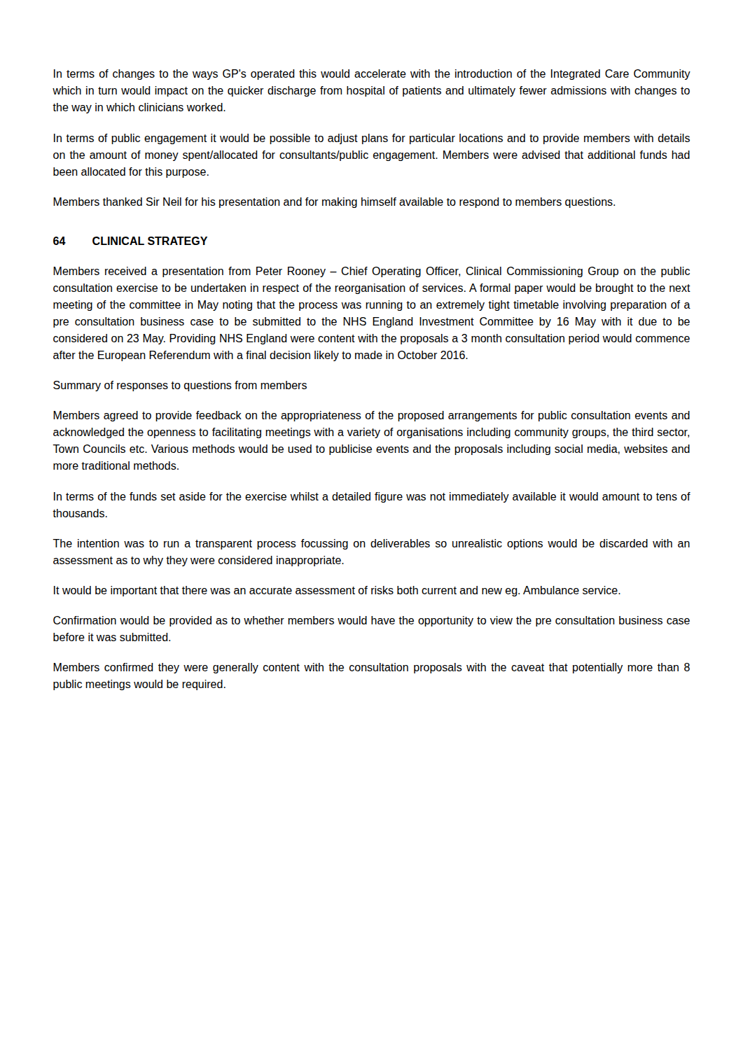In terms of changes to the ways GP's operated this would accelerate with the introduction of the Integrated Care Community which in turn would impact on the quicker discharge from hospital of patients and ultimately fewer admissions with changes to the way in which clinicians worked.
In terms of public engagement it would be possible to adjust plans for particular locations and to provide members with details on the amount of money spent/allocated for consultants/public engagement. Members were advised that additional funds had been allocated for this purpose.
Members thanked Sir Neil for his presentation and for making himself available to respond to members questions.
64 CLINICAL STRATEGY
Members received a presentation from Peter Rooney – Chief Operating Officer, Clinical Commissioning Group on the public consultation exercise to be undertaken in respect of the reorganisation of services. A formal paper would be brought to the next meeting of the committee in May noting that the process was running to an extremely tight timetable involving preparation of a pre consultation business case to be submitted to the NHS England Investment Committee by 16 May with it due to be considered on 23 May. Providing NHS England were content with the proposals a 3 month consultation period would commence after the European Referendum with a final decision likely to made in October 2016.
Summary of responses to questions from members
Members agreed to provide feedback on the appropriateness of the proposed arrangements for public consultation events and acknowledged the openness to facilitating meetings with a variety of organisations including community groups, the third sector, Town Councils etc. Various methods would be used to publicise events and the proposals including social media, websites and more traditional methods.
In terms of the funds set aside for the exercise whilst a detailed figure was not immediately available it would amount to tens of thousands.
The intention was to run a transparent process focussing on deliverables so unrealistic options would be discarded with an assessment as to why they were considered inappropriate.
It would be important that there was an accurate assessment of risks both current and new eg. Ambulance service.
Confirmation would be provided as to whether members would have the opportunity to view the pre consultation business case before it was submitted.
Members confirmed they were generally content with the consultation proposals with the caveat that potentially more than 8 public meetings would be required.